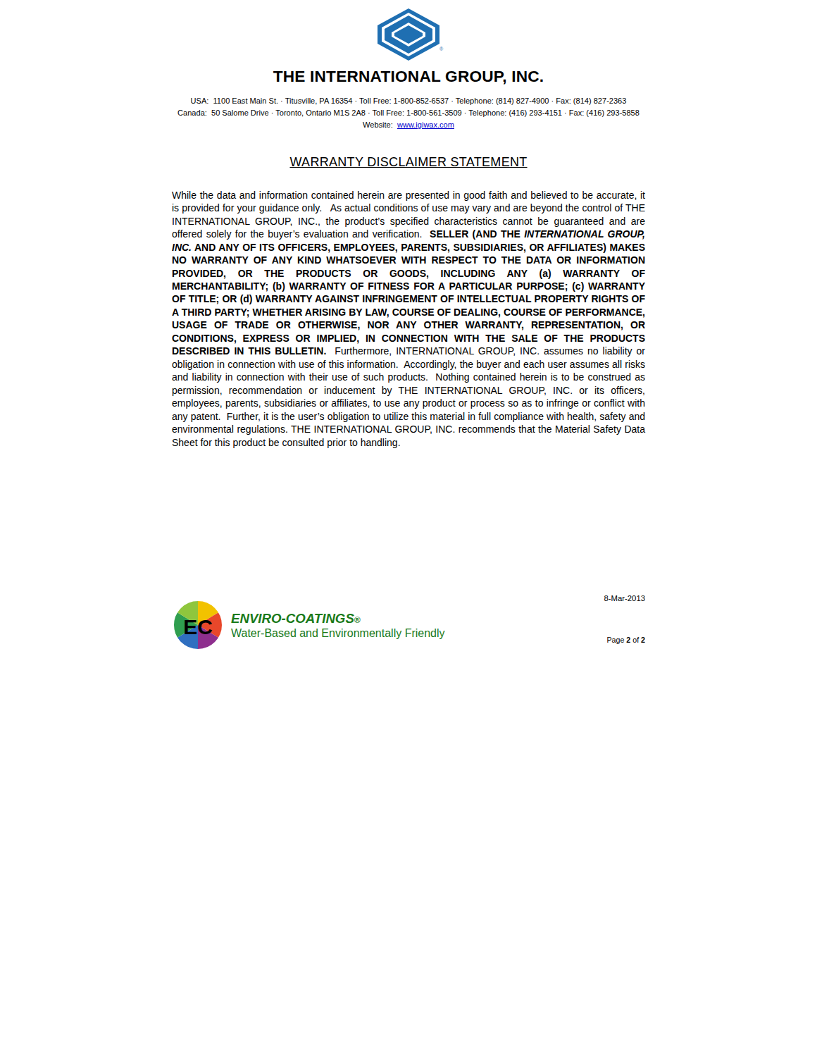®
THE INTERNATIONAL GROUP, INC.
USA: 1100 East Main St. · Titusville, PA 16354 · Toll Free: 1-800-852-6537 · Telephone: (814) 827-4900 · Fax: (814) 827-2363
Canada: 50 Salome Drive · Toronto, Ontario M1S 2A8 · Toll Free: 1-800-561-3509 · Telephone: (416) 293-4151 · Fax: (416) 293-5858
Website: www.igiwax.com
WARRANTY DISCLAIMER STATEMENT
While the data and information contained herein are presented in good faith and believed to be accurate, it is provided for your guidance only. As actual conditions of use may vary and are beyond the control of THE INTERNATIONAL GROUP, INC., the product’s specified characteristics cannot be guaranteed and are offered solely for the buyer’s evaluation and verification. SELLER (AND THE INTERNATIONAL GROUP, INC. AND ANY OF ITS OFFICERS, EMPLOYEES, PARENTS, SUBSIDIARIES, OR AFFILIATES) MAKES NO WARRANTY OF ANY KIND WHATSOEVER WITH RESPECT TO THE DATA OR INFORMATION PROVIDED, OR THE PRODUCTS OR GOODS, INCLUDING ANY (a) WARRANTY OF MERCHANTABILITY; (b) WARRANTY OF FITNESS FOR A PARTICULAR PURPOSE; (c) WARRANTY OF TITLE; OR (d) WARRANTY AGAINST INFRINGEMENT OF INTELLECTUAL PROPERTY RIGHTS OF A THIRD PARTY; WHETHER ARISING BY LAW, COURSE OF DEALING, COURSE OF PERFORMANCE, USAGE OF TRADE OR OTHERWISE, NOR ANY OTHER WARRANTY, REPRESENTATION, OR CONDITIONS, EXPRESS OR IMPLIED, IN CONNECTION WITH THE SALE OF THE PRODUCTS DESCRIBED IN THIS BULLETIN. Furthermore, INTERNATIONAL GROUP, INC. assumes no liability or obligation in connection with use of this information. Accordingly, the buyer and each user assumes all risks and liability in connection with their use of such products. Nothing contained herein is to be construed as permission, recommendation or inducement by THE INTERNATIONAL GROUP, INC. or its officers, employees, parents, subsidiaries or affiliates, to use any product or process so as to infringe or conflict with any patent. Further, it is the user’s obligation to utilize this material in full compliance with health, safety and environmental regulations. THE INTERNATIONAL GROUP, INC. recommends that the Material Safety Data Sheet for this product be consulted prior to handling.
EC
ENVIRO-COATINGS®
Water-Based and Environmentally Friendly
8-Mar-2013 Page 2 of 2